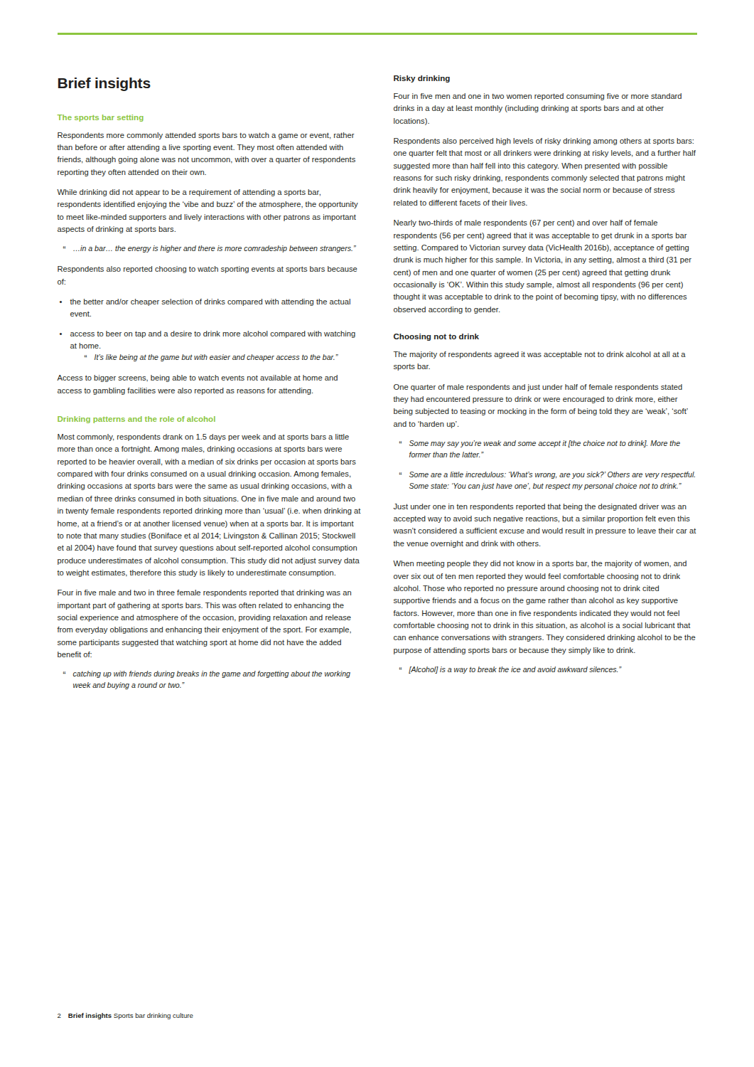Brief insights
The sports bar setting
Respondents more commonly attended sports bars to watch a game or event, rather than before or after attending a live sporting event. They most often attended with friends, although going alone was not uncommon, with over a quarter of respondents reporting they often attended on their own.
While drinking did not appear to be a requirement of attending a sports bar, respondents identified enjoying the ‘vibe and buzz’ of the atmosphere, the opportunity to meet like-minded supporters and lively interactions with other patrons as important aspects of drinking at sports bars.
…in a bar… the energy is higher and there is more comradeship between strangers.”
Respondents also reported choosing to watch sporting events at sports bars because of:
the better and/or cheaper selection of drinks compared with attending the actual event.
access to beer on tap and a desire to drink more alcohol compared with watching at home.
It’s like being at the game but with easier and cheaper access to the bar.”
Access to bigger screens, being able to watch events not available at home and access to gambling facilities were also reported as reasons for attending.
Drinking patterns and the role of alcohol
Most commonly, respondents drank on 1.5 days per week and at sports bars a little more than once a fortnight. Among males, drinking occasions at sports bars were reported to be heavier overall, with a median of six drinks per occasion at sports bars compared with four drinks consumed on a usual drinking occasion. Among females, drinking occasions at sports bars were the same as usual drinking occasions, with a median of three drinks consumed in both situations. One in five male and around two in twenty female respondents reported drinking more than ‘usual’ (i.e. when drinking at home, at a friend’s or at another licensed venue) when at a sports bar. It is important to note that many studies (Boniface et al 2014; Livingston & Callinan 2015; Stockwell et al 2004) have found that survey questions about self-reported alcohol consumption produce underestimates of alcohol consumption. This study did not adjust survey data to weight estimates, therefore this study is likely to underestimate consumption.
Four in five male and two in three female respondents reported that drinking was an important part of gathering at sports bars. This was often related to enhancing the social experience and atmosphere of the occasion, providing relaxation and release from everyday obligations and enhancing their enjoyment of the sport. For example, some participants suggested that watching sport at home did not have the added benefit of:
catching up with friends during breaks in the game and forgetting about the working week and buying a round or two.”
Risky drinking
Four in five men and one in two women reported consuming five or more standard drinks in a day at least monthly (including drinking at sports bars and at other locations).
Respondents also perceived high levels of risky drinking among others at sports bars: one quarter felt that most or all drinkers were drinking at risky levels, and a further half suggested more than half fell into this category. When presented with possible reasons for such risky drinking, respondents commonly selected that patrons might drink heavily for enjoyment, because it was the social norm or because of stress related to different facets of their lives.
Nearly two-thirds of male respondents (67 per cent) and over half of female respondents (56 per cent) agreed that it was acceptable to get drunk in a sports bar setting. Compared to Victorian survey data (VicHealth 2016b), acceptance of getting drunk is much higher for this sample. In Victoria, in any setting, almost a third (31 per cent) of men and one quarter of women (25 per cent) agreed that getting drunk occasionally is ‘OK’. Within this study sample, almost all respondents (96 per cent) thought it was acceptable to drink to the point of becoming tipsy, with no differences observed according to gender.
Choosing not to drink
The majority of respondents agreed it was acceptable not to drink alcohol at all at a sports bar.
One quarter of male respondents and just under half of female respondents stated they had encountered pressure to drink or were encouraged to drink more, either being subjected to teasing or mocking in the form of being told they are ‘weak’, ‘soft’ and to ‘harden up’.
Some may say you’re weak and some accept it [the choice not to drink]. More the former than the latter.”
Some are a little incredulous: ‘What’s wrong, are you sick?’ Others are very respectful. Some state: ‘You can just have one’, but respect my personal choice not to drink.”
Just under one in ten respondents reported that being the designated driver was an accepted way to avoid such negative reactions, but a similar proportion felt even this wasn’t considered a sufficient excuse and would result in pressure to leave their car at the venue overnight and drink with others.
When meeting people they did not know in a sports bar, the majority of women, and over six out of ten men reported they would feel comfortable choosing not to drink alcohol. Those who reported no pressure around choosing not to drink cited supportive friends and a focus on the game rather than alcohol as key supportive factors. However, more than one in five respondents indicated they would not feel comfortable choosing not to drink in this situation, as alcohol is a social lubricant that can enhance conversations with strangers. They considered drinking alcohol to be the purpose of attending sports bars or because they simply like to drink.
[Alcohol] is a way to break the ice and avoid awkward silences.”
2 Brief insights Sports bar drinking culture